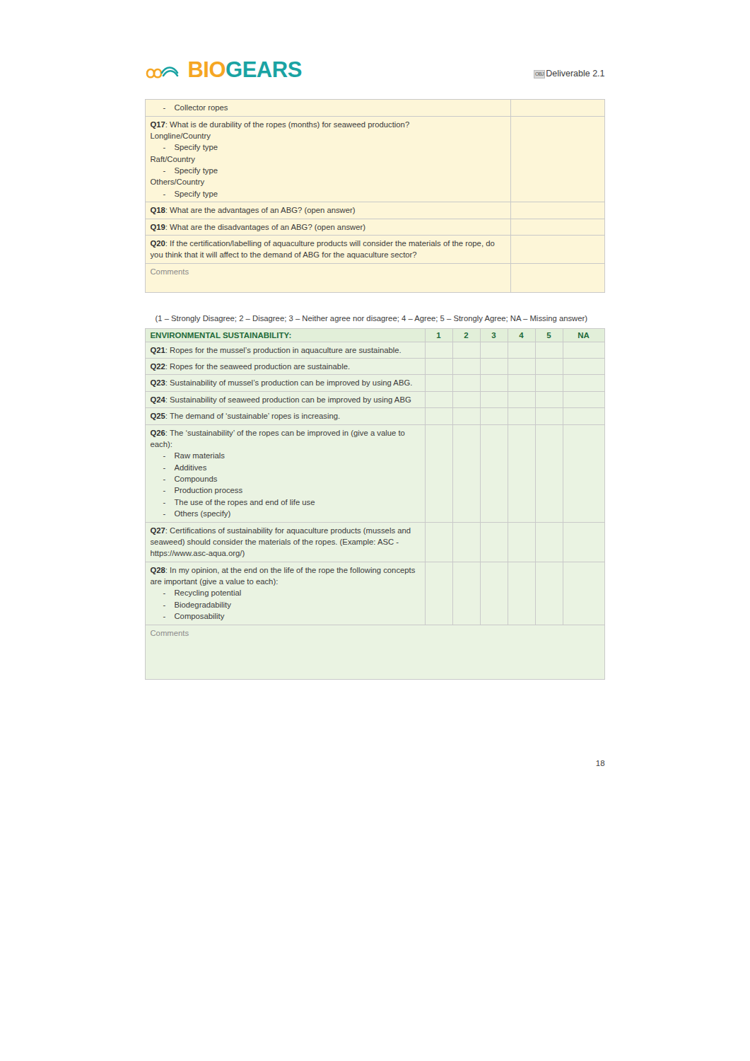BIO GEARS
OBJDeliverable 2.1
| Collector ropes | |
| Q17 : What is de durability of the ropes (months) for seaweed production? Longline/Country Specify type Raft/Country Specify type Others/Country Specify type | |
| Q18 : What are the advantages of an ABG? (open answer) | |
| Q19 : What are the disadvantages of an ABG? (open answer) | |
| Q20 : If the certification/labelling of aquaculture products will consider the materials of the rope, do you think that it will affect to the demand of ABG for the aquaculture sector? | |
| Comments | |
(1 – Strongly Disagree; 2 – Disagree; 3 – Neither agree nor disagree; 4 – Agree; 5 – Strongly Agree; NA – Missing answer)
| ENVIRONMENTAL SUSTAINABILITY: | 1 | 2 | 3 | 4 | 5 | NA |
| --- | --- | --- | --- | --- | --- | --- |
| Q21 : Ropes for the mussel’s production in aquaculture are sustainable. | | | | | | |
| Q22 : Ropes for the seaweed production are sustainable. | | | | | | |
| Q23 : Sustainability of mussel’s production can be improved by using ABG. | | | | | | |
| Q24 : Sustainability of seaweed production can be improved by using ABG | | | | | | |
| Q25 : The demand of ‘sustainable’ ropes is increasing. | | | | | | |
| Q26 : The ‘sustainability’ of the ropes can be improved in (give a value to each): Raw materials Additives Compounds Production process The use of the ropes and end of life use Others (specify) | | | | | | |
| Q27 : Certifications of sustainability for aquaculture products (mussels and seaweed) should consider the materials of the ropes. (Example: ASC - https://www.asc-aqua.org/) | | | | | | |
| Q28 : In my opinion, at the end on the life of the rope the following concepts are important (give a value to each): Recycling potential Biodegradability Composability | | | | | | |
| Comments |
18